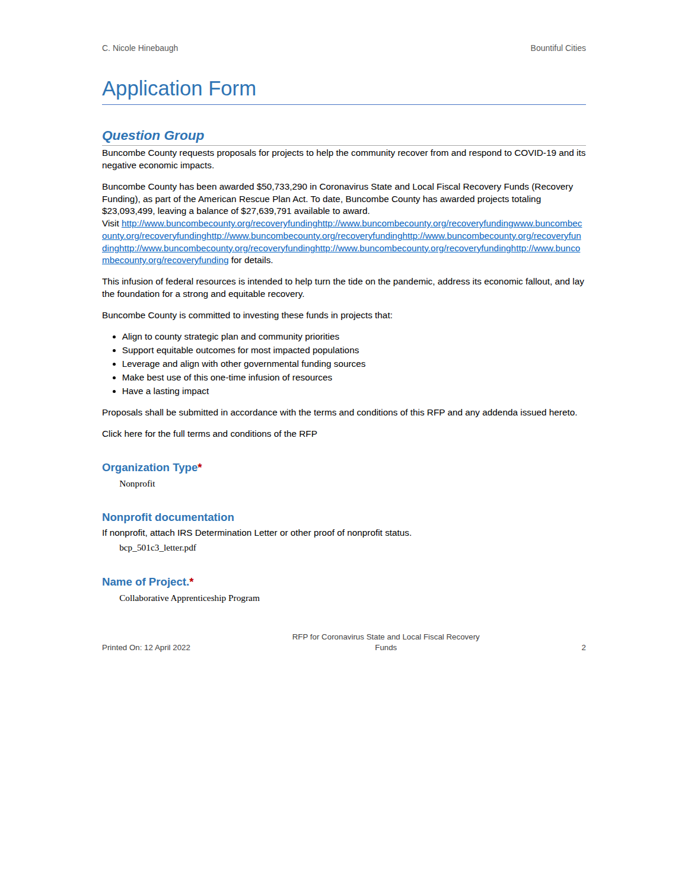C. Nicole Hinebaugh Bountiful Cities
Application Form
Question Group
Buncombe County requests proposals for projects to help the community recover from and respond to COVID-19 and its negative economic impacts.
Buncombe County has been awarded $50,733,290 in Coronavirus State and Local Fiscal Recovery Funds (Recovery Funding), as part of the American Rescue Plan Act. To date, Buncombe County has awarded projects totaling $23,093,499, leaving a balance of $27,639,791 available to award.
Visit http://www.buncombecounty.org/recoveryfunding http://www.buncombecounty.org/recoveryfunding www.buncombecounty.org/recoveryfunding http://www.buncombecounty.org/recoveryfunding http://www.buncombecounty.org/recoveryfunding http://www.buncombecounty.org/recoveryfunding http://www.buncombecounty.org/recoveryfunding http://www.buncombecounty.org/recoveryfunding for details.
This infusion of federal resources is intended to help turn the tide on the pandemic, address its economic fallout, and lay the foundation for a strong and equitable recovery.
Buncombe County is committed to investing these funds in projects that:
Align to county strategic plan and community priorities
Support equitable outcomes for most impacted populations
Leverage and align with other governmental funding sources
Make best use of this one-time infusion of resources
Have a lasting impact
Proposals shall be submitted in accordance with the terms and conditions of this RFP and any addenda issued hereto.
Click here for the full terms and conditions of the RFP
Organization Type*
Nonprofit
Nonprofit documentation
If nonprofit, attach IRS Determination Letter or other proof of nonprofit status.
bcp_501c3_letter.pdf
Name of Project.*
Collaborative Apprenticeship Program
Printed On: 12 April 2022
RFP for Coronavirus State and Local Fiscal Recovery
Funds
2